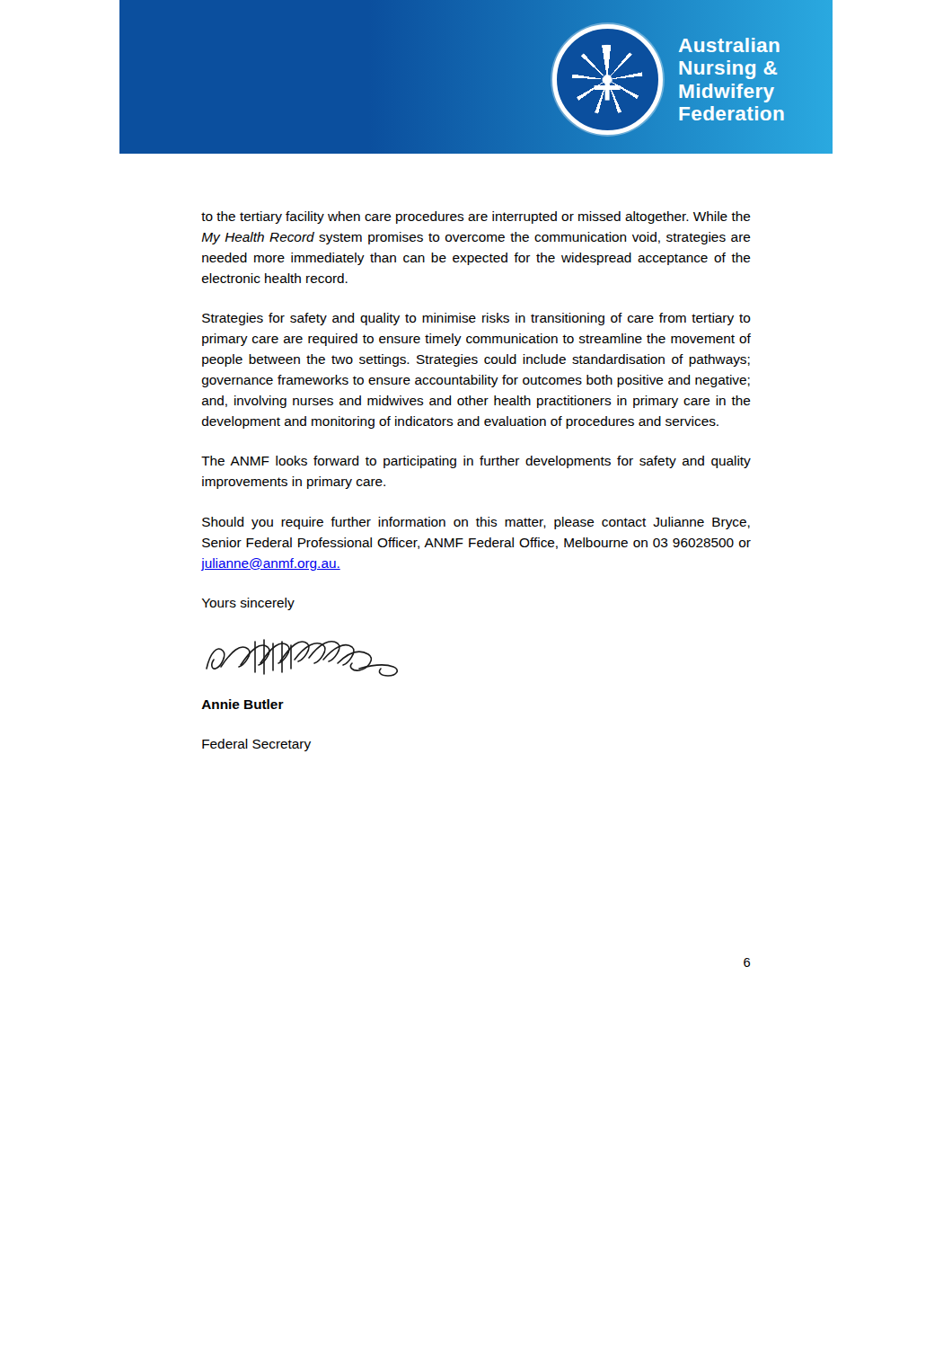Australian
Nursing &
Midwifery
Federation
to the tertiary facility when care procedures are interrupted or missed altogether. While the My Health Record system promises to overcome the communication void, strategies are needed more immediately than can be expected for the widespread acceptance of the electronic health record.
Strategies for safety and quality to minimise risks in transitioning of care from tertiary to primary care are required to ensure timely communication to streamline the movement of people between the two settings. Strategies could include standardisation of pathways; governance frameworks to ensure accountability for outcomes both positive and negative; and, involving nurses and midwives and other health practitioners in primary care in the development and monitoring of indicators and evaluation of procedures and services.
The ANMF looks forward to participating in further developments for safety and quality improvements in primary care.
Should you require further information on this matter, please contact Julianne Bryce, Senior Federal Professional Officer, ANMF Federal Office, Melbourne on 03 96028500 or julianne@anmf.org.au.
Yours sincerely
Annie Butler
Federal Secretary
6